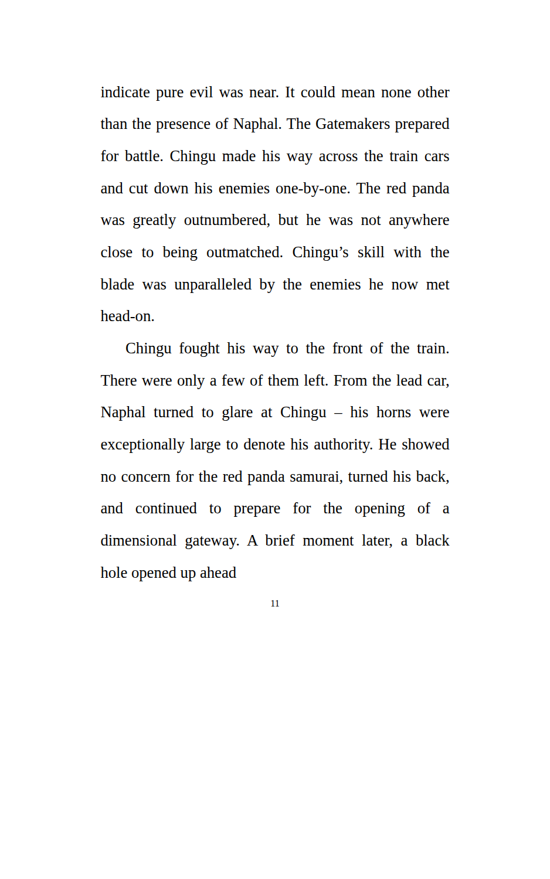indicate pure evil was near. It could mean none other than the presence of Naphal. The Gatemakers prepared for battle. Chingu made his way across the train cars and cut down his enemies one-by-one. The red panda was greatly outnumbered, but he was not anywhere close to being outmatched. Chingu’s skill with the blade was unparalleled by the enemies he now met head-on.
Chingu fought his way to the front of the train. There were only a few of them left. From the lead car, Naphal turned to glare at Chingu – his horns were exceptionally large to denote his authority. He showed no concern for the red panda samurai, turned his back, and continued to prepare for the opening of a dimensional gateway. A brief moment later, a black hole opened up ahead
11